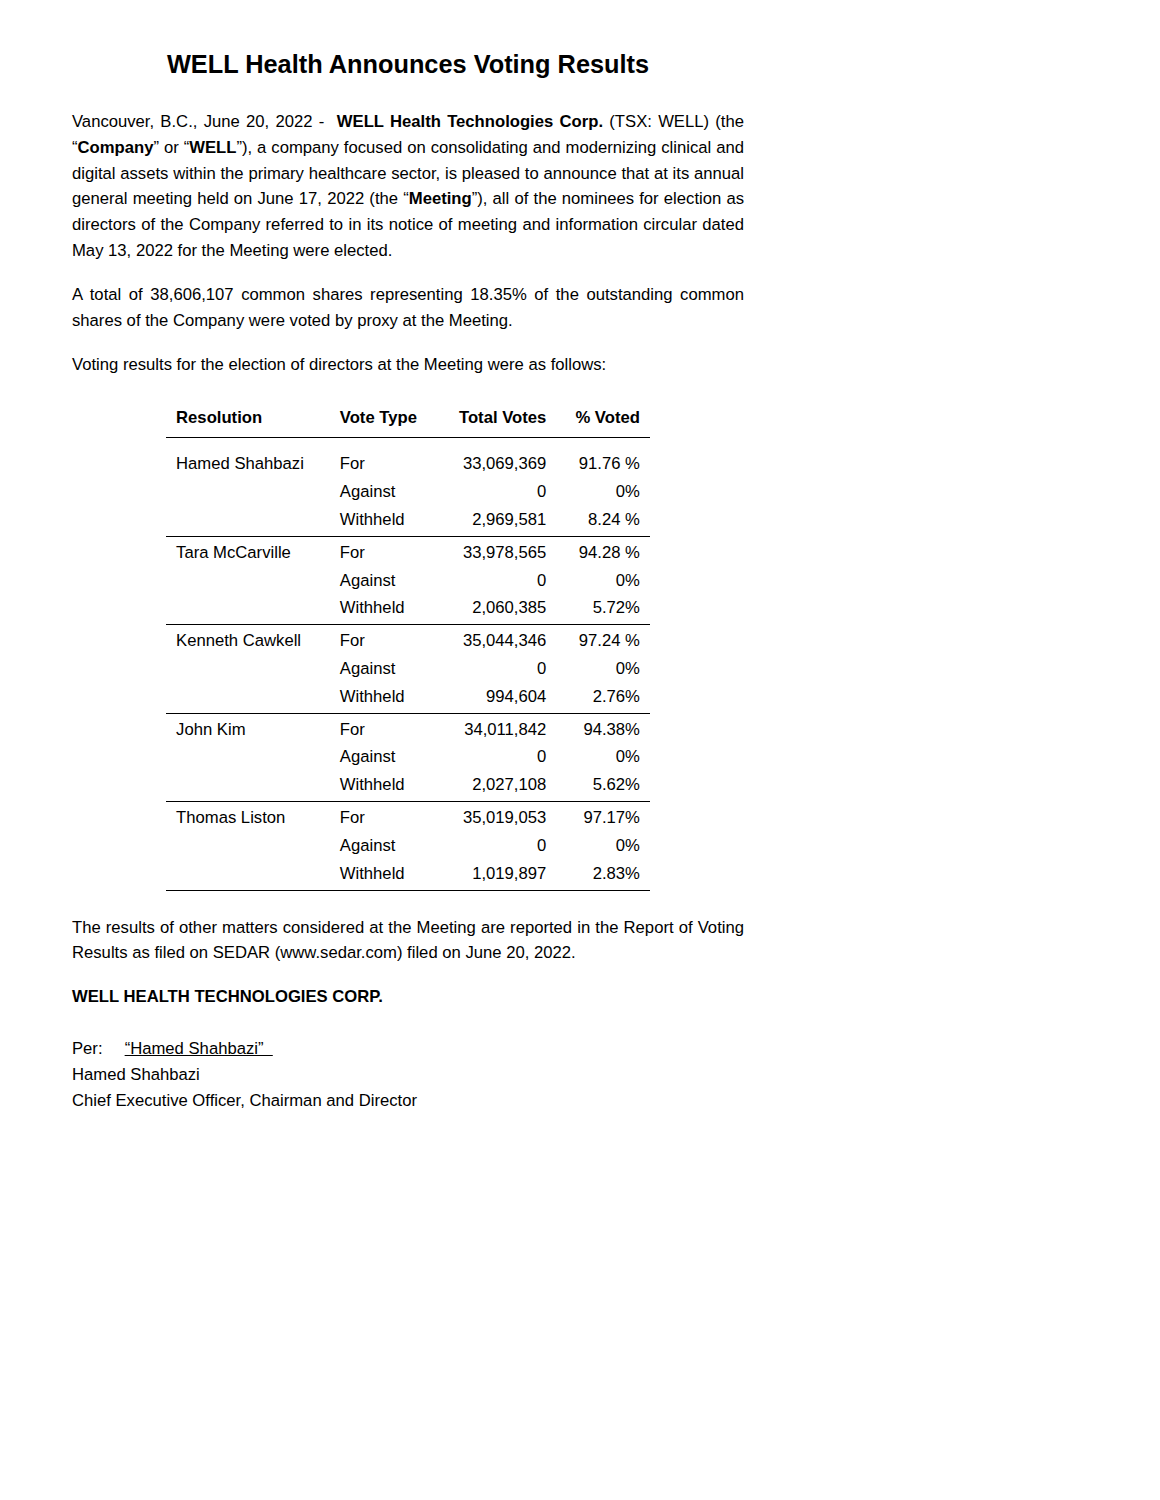WELL Health Announces Voting Results
Vancouver, B.C., June 20, 2022 - WELL Health Technologies Corp. (TSX: WELL) (the “Company” or “WELL”), a company focused on consolidating and modernizing clinical and digital assets within the primary healthcare sector, is pleased to announce that at its annual general meeting held on June 17, 2022 (the “Meeting”), all of the nominees for election as directors of the Company referred to in its notice of meeting and information circular dated May 13, 2022 for the Meeting were elected.
A total of 38,606,107 common shares representing 18.35% of the outstanding common shares of the Company were voted by proxy at the Meeting.
Voting results for the election of directors at the Meeting were as follows:
| Resolution | Vote Type | Total Votes | % Voted |
| --- | --- | --- | --- |
| Hamed Shahbazi | For | 33,069,369 | 91.76 % |
| | Against | 0 | 0% |
| | Withheld | 2,969,581 | 8.24 % |
| Tara McCarville | For | 33,978,565 | 94.28 % |
| | Against | 0 | 0% |
| | Withheld | 2,060,385 | 5.72% |
| Kenneth Cawkell | For | 35,044,346 | 97.24 % |
| | Against | 0 | 0% |
| | Withheld | 994,604 | 2.76% |
| John Kim | For | 34,011,842 | 94.38% |
| | Against | 0 | 0% |
| | Withheld | 2,027,108 | 5.62% |
| Thomas Liston | For | 35,019,053 | 97.17% |
| | Against | 0 | 0% |
| | Withheld | 1,019,897 | 2.83% |
The results of other matters considered at the Meeting are reported in the Report of Voting Results as filed on SEDAR (www.sedar.com) filed on June 20, 2022.
WELL HEALTH TECHNOLOGIES CORP.
Per: “Hamed Shahbazi”
Hamed Shahbazi
Chief Executive Officer, Chairman and Director